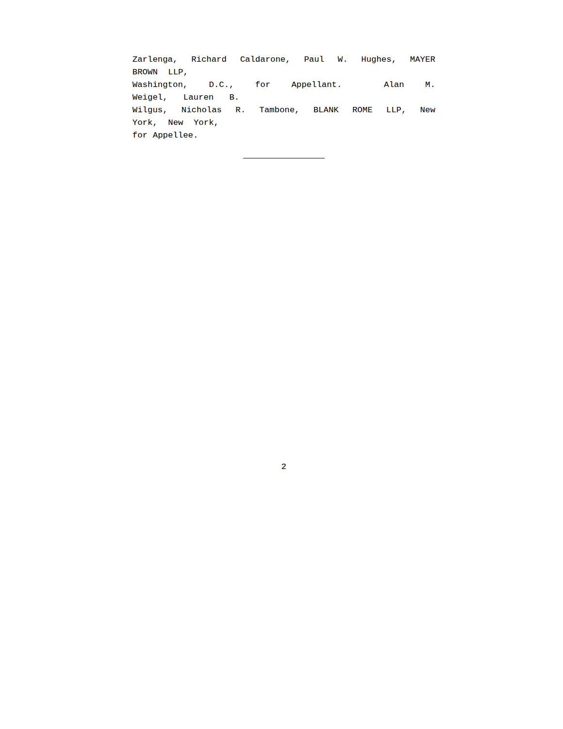Zarlenga, Richard Caldarone, Paul W. Hughes, MAYER BROWN LLP, Washington, D.C., for Appellant. Alan M. Weigel, Lauren B. Wilgus, Nicholas R. Tambone, BLANK ROME LLP, New York, New York, for Appellee.
2